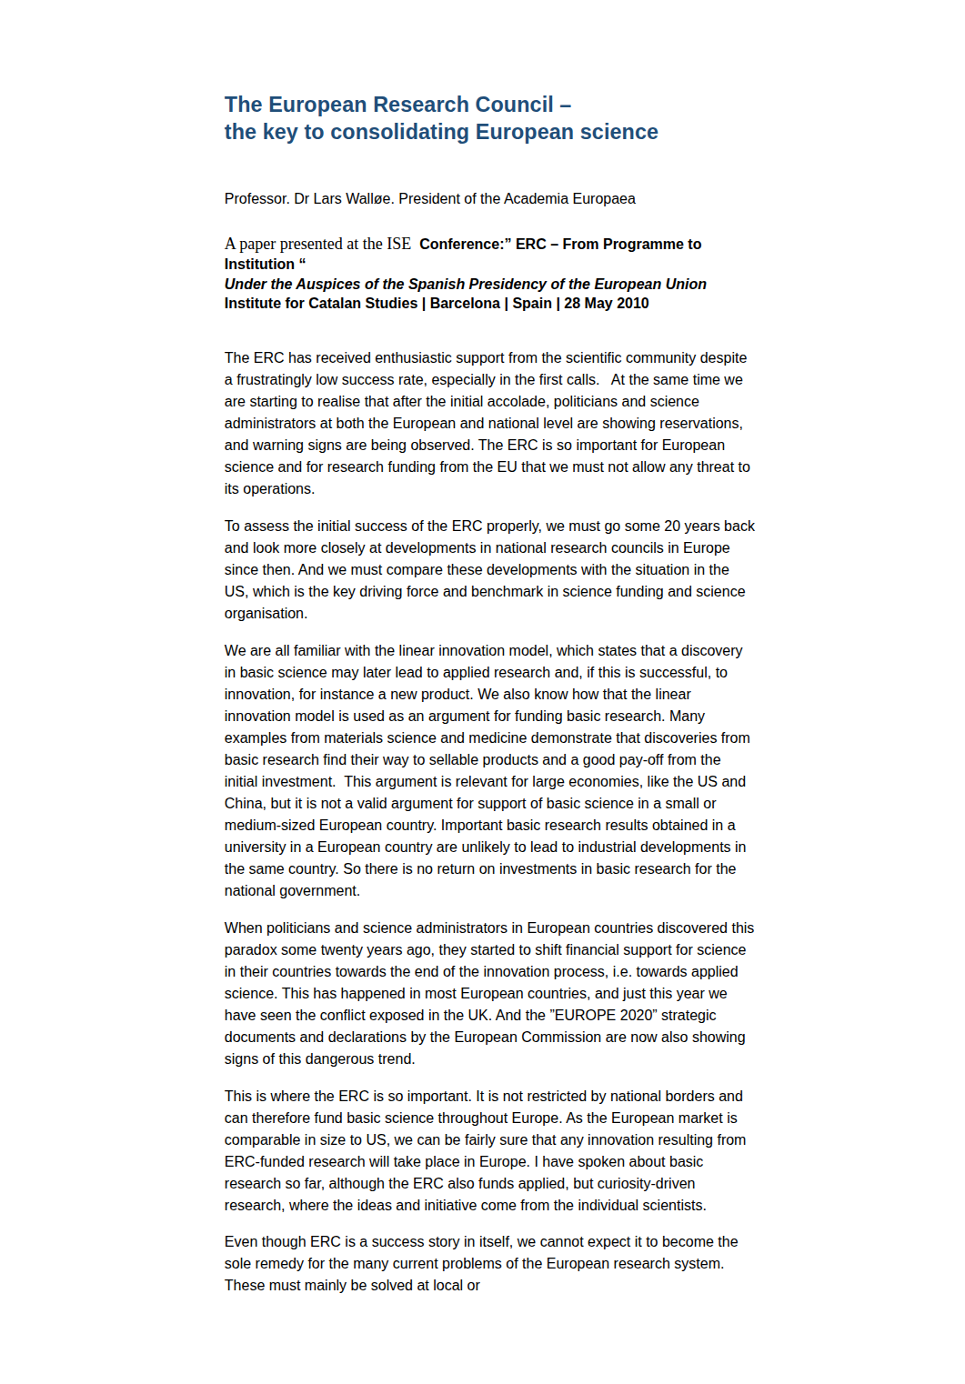The European Research Council –the key to consolidating European science
Professor. Dr Lars Walløe. President of the Academia Europaea
A paper presented at the ISE Conference:” ERC – From Programme to Institution “ Under the Auspices of the Spanish Presidency of the European Union Institute for Catalan Studies | Barcelona | Spain | 28 May 2010
The ERC has received enthusiastic support from the scientific community despite a frustratingly low success rate, especially in the first calls. At the same time we are starting to realise that after the initial accolade, politicians and science administrators at both the European and national level are showing reservations, and warning signs are being observed. The ERC is so important for European science and for research funding from the EU that we must not allow any threat to its operations.
To assess the initial success of the ERC properly, we must go some 20 years back and look more closely at developments in national research councils in Europe since then. And we must compare these developments with the situation in the US, which is the key driving force and benchmark in science funding and science organisation.
We are all familiar with the linear innovation model, which states that a discovery in basic science may later lead to applied research and, if this is successful, to innovation, for instance a new product. We also know how that the linear innovation model is used as an argument for funding basic research. Many examples from materials science and medicine demonstrate that discoveries from basic research find their way to sellable products and a good pay-off from the initial investment. This argument is relevant for large economies, like the US and China, but it is not a valid argument for support of basic science in a small or medium-sized European country. Important basic research results obtained in a university in a European country are unlikely to lead to industrial developments in the same country. So there is no return on investments in basic research for the national government.
When politicians and science administrators in European countries discovered this paradox some twenty years ago, they started to shift financial support for science in their countries towards the end of the innovation process, i.e. towards applied science. This has happened in most European countries, and just this year we have seen the conflict exposed in the UK. And the ”EUROPE 2020” strategic documents and declarations by the European Commission are now also showing signs of this dangerous trend.
This is where the ERC is so important. It is not restricted by national borders and can therefore fund basic science throughout Europe. As the European market is comparable in size to US, we can be fairly sure that any innovation resulting from ERC-funded research will take place in Europe. I have spoken about basic research so far, although the ERC also funds applied, but curiosity-driven research, where the ideas and initiative come from the individual scientists.
Even though ERC is a success story in itself, we cannot expect it to become the sole remedy for the many current problems of the European research system. These must mainly be solved at local or